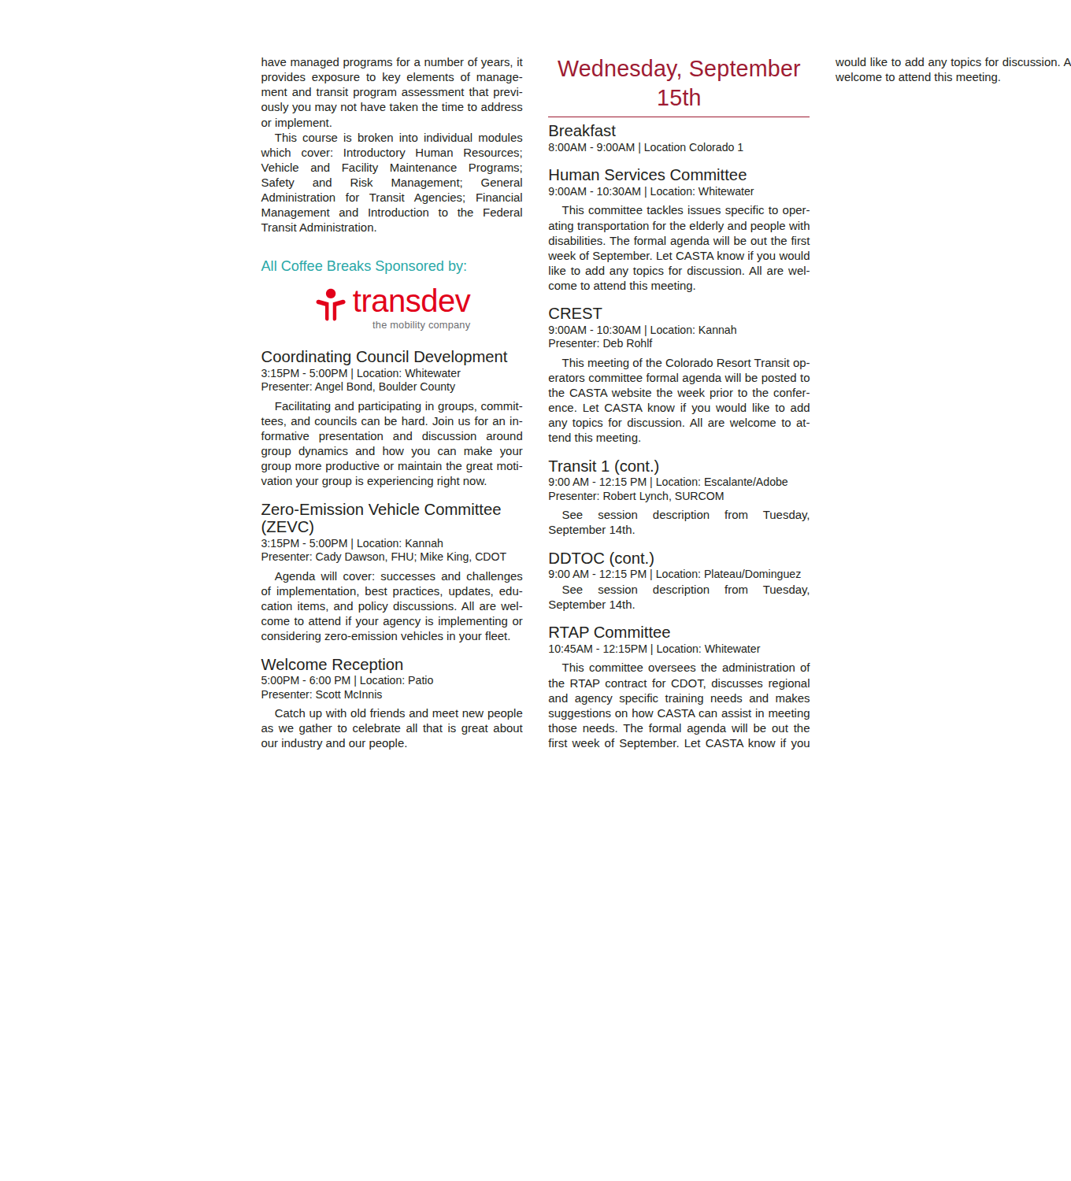have managed programs for a number of years, it provides exposure to key elements of management and transit program assessment that previously you may not have taken the time to address or implement.
This course is broken into individual modules which cover: Introductory Human Resources; Vehicle and Facility Maintenance Programs; Safety and Risk Management; General Administration for Transit Agencies; Financial Management and Introduction to the Federal Transit Administration.
All Coffee Breaks Sponsored by:
transdev
the mobility company
Coordinating Council Development
3:15PM - 5:00PM | Location: Whitewater
Presenter: Angel Bond, Boulder County
Facilitating and participating in groups, committees, and councils can be hard. Join us for an informative presentation and discussion around group dynamics and how you can make your group more productive or maintain the great motivation your group is experiencing right now.
Zero-Emission Vehicle Committee (ZEVC)
3:15PM - 5:00PM | Location: Kannah
Presenter: Cady Dawson, FHU; Mike King, CDOT
Agenda will cover: successes and challenges of implementation, best practices, updates, education items, and policy discussions. All are welcome to attend if your agency is implementing or considering zero-emission vehicles in your fleet.
Welcome Reception
5:00PM - 6:00 PM | Location: Patio
Presenter: Scott McInnis
Catch up with old friends and meet new people as we gather to celebrate all that is great about our industry and our people.
Wednesday, September 15th
Breakfast
8:00AM - 9:00AM | Location Colorado 1
Human Services Committee
9:00AM - 10:30AM | Location: Whitewater
This committee tackles issues specific to operating transportation for the elderly and people with disabilities. The formal agenda will be out the first week of September. Let CASTA know if you would like to add any topics for discussion. All are welcome to attend this meeting.
CREST
9:00AM - 10:30AM | Location: Kannah
Presenter: Deb Rohlf
This meeting of the Colorado Resort Transit operators committee formal agenda will be posted to the CASTA website the week prior to the conference. Let CASTA know if you would like to add any topics for discussion. All are welcome to attend this meeting.
Transit 1 (cont.)
9:00 AM - 12:15 PM | Location: Escalante/Adobe
Presenter: Robert Lynch, SURCOM
See session description from Tuesday, September 14th.
DDTOC (cont.)
9:00 AM - 12:15 PM | Location: Plateau/Dominguez
See session description from Tuesday, September 14th.
RTAP Committee
10:45AM - 12:15PM | Location: Whitewater
This committee oversees the administration of the RTAP contract for CDOT, discusses regional and agency specific training needs and makes suggestions on how CASTA can assist in meeting those needs. The formal agenda will be out the first week of September. Let CASTA know if you would like to add any topics for discussion. All are welcome to attend this meeting.